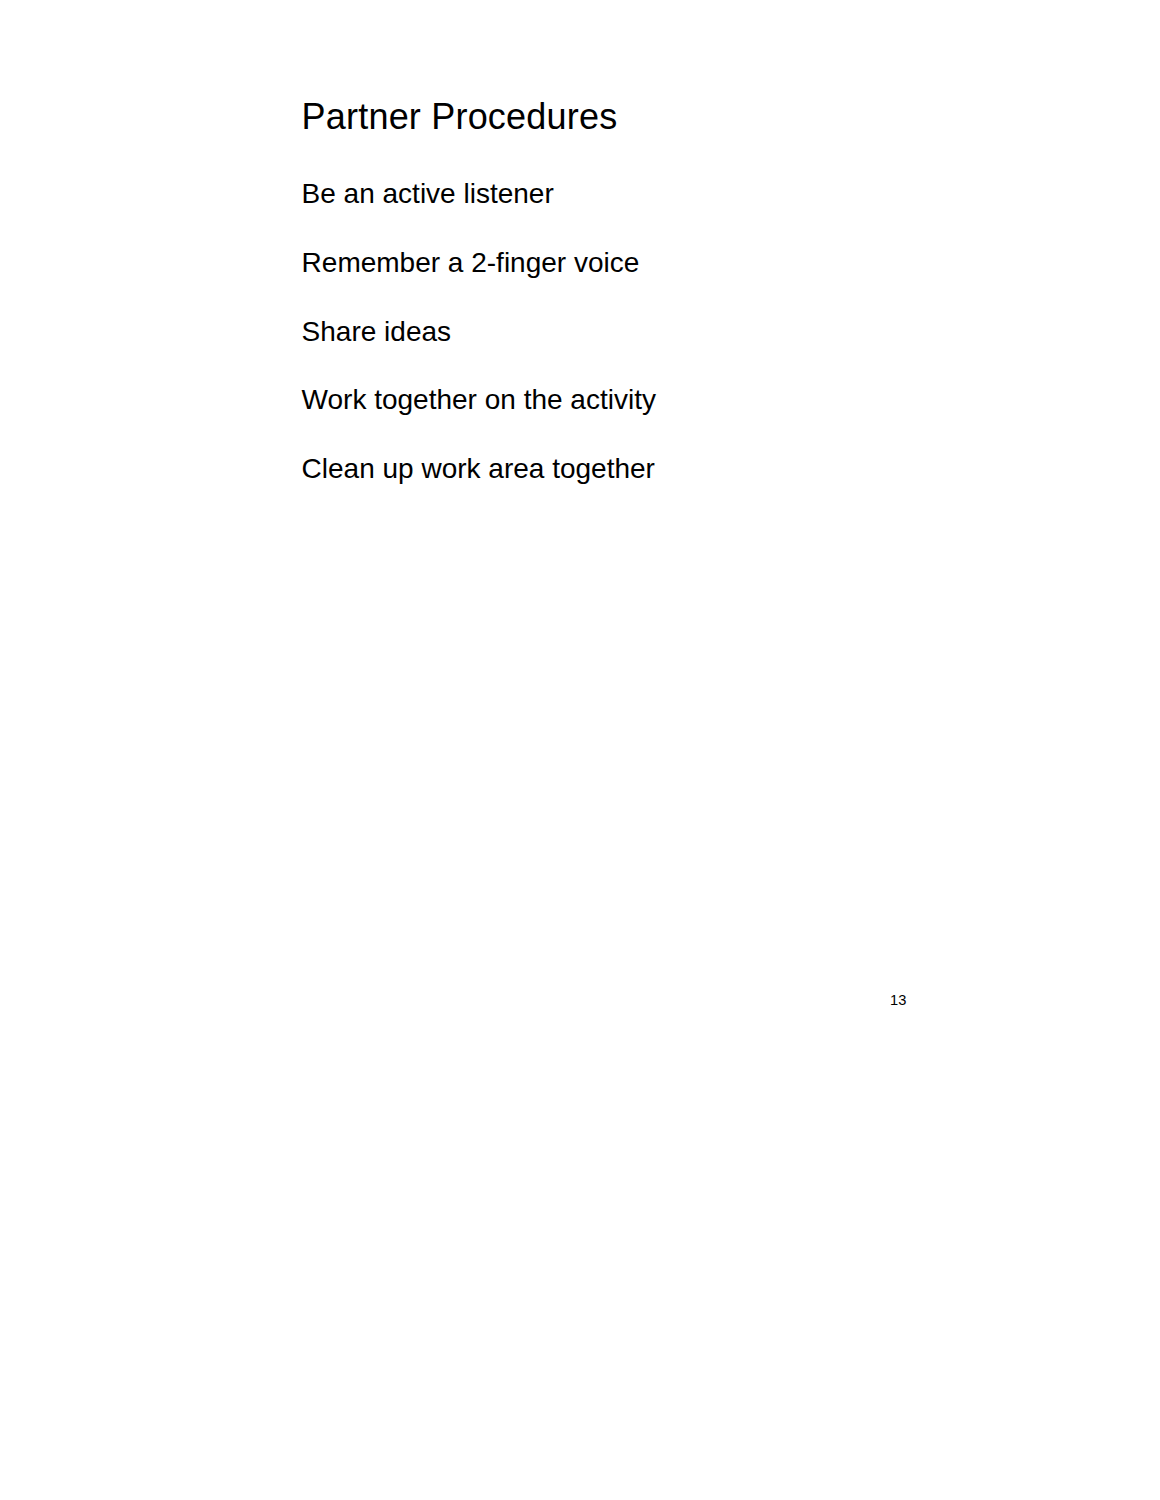Partner Procedures
Be an active listener
Remember a 2-finger voice
Share ideas
Work together on the activity
Clean up work area together
13